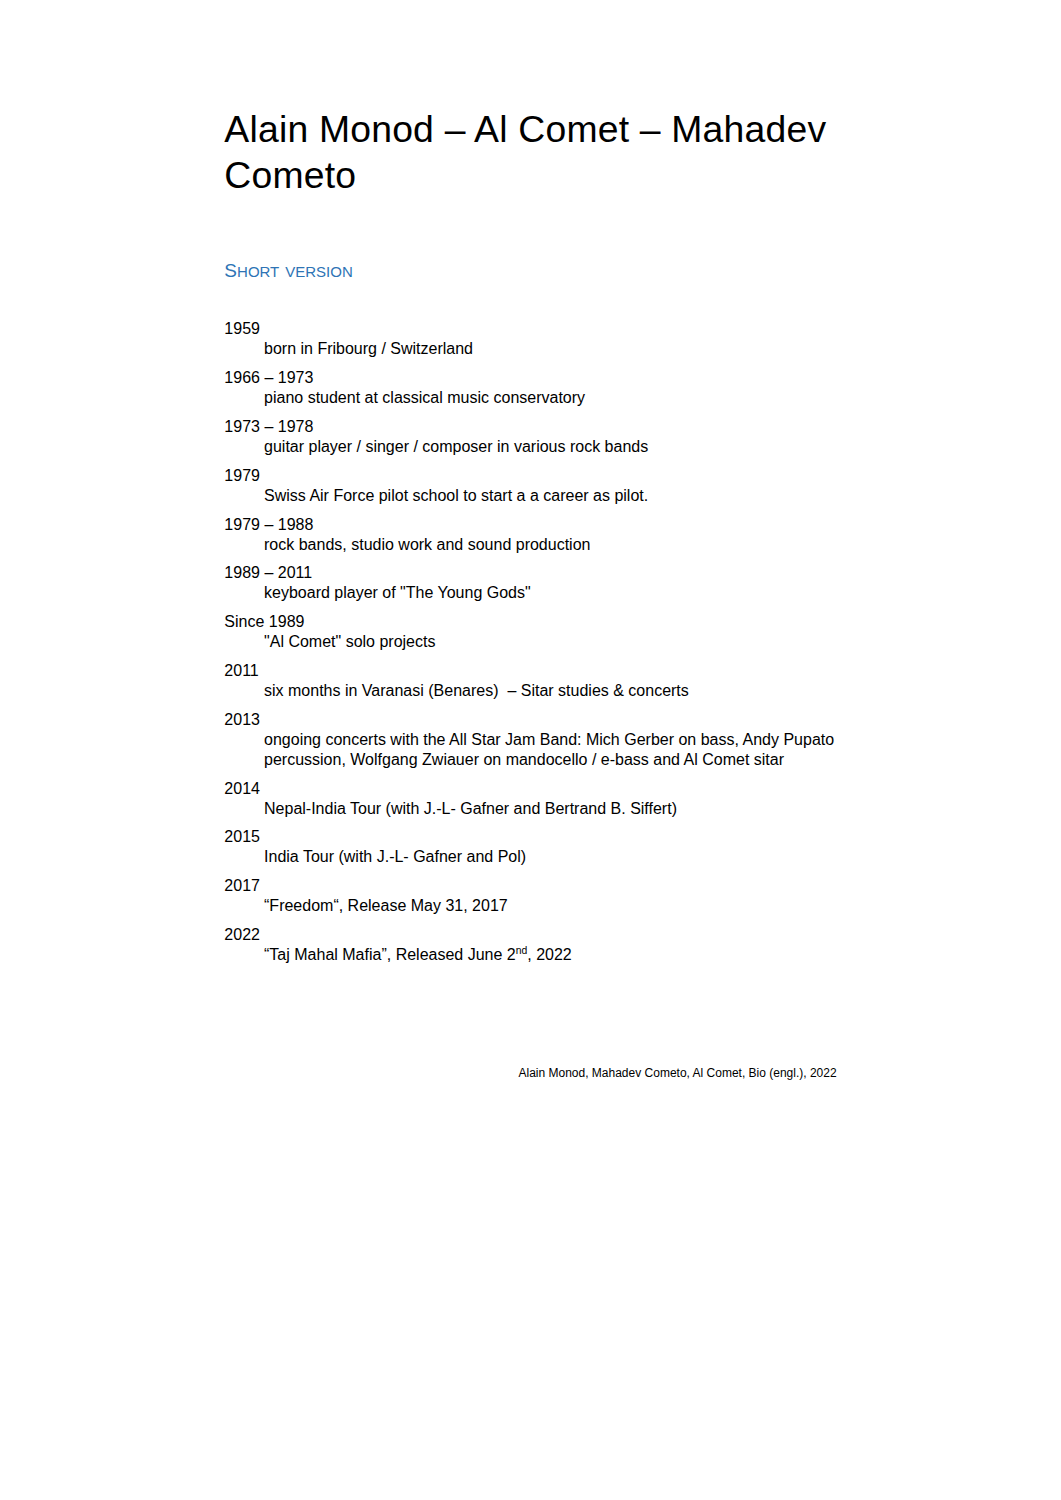Alain Monod – Al Comet – Mahadev Cometo
Short version
1959
born in Fribourg / Switzerland
1966 – 1973
piano student at classical music conservatory
1973 – 1978
guitar player / singer / composer in various rock bands
1979
Swiss Air Force pilot school to start a a career as pilot.
1979 – 1988
rock bands, studio work and sound production
1989 – 2011
keyboard player of "The Young Gods"
Since 1989
"Al Comet" solo projects
2011
six months in Varanasi (Benares) – Sitar studies & concerts
2013
ongoing concerts with the All Star Jam Band: Mich Gerber on bass, Andy Pupato percussion, Wolfgang Zwiauer on mandocello / e-bass and Al Comet sitar
2014
Nepal-India Tour (with J.-L- Gafner and Bertrand B. Siffert)
2015
India Tour (with J.-L- Gafner and Pol)
2017
“Freedom“, Release May 31, 2017
2022
“Taj Mahal Mafia”, Released June 2nd, 2022
Alain Monod, Mahadev Cometo, Al Comet, Bio (engl.), 2022